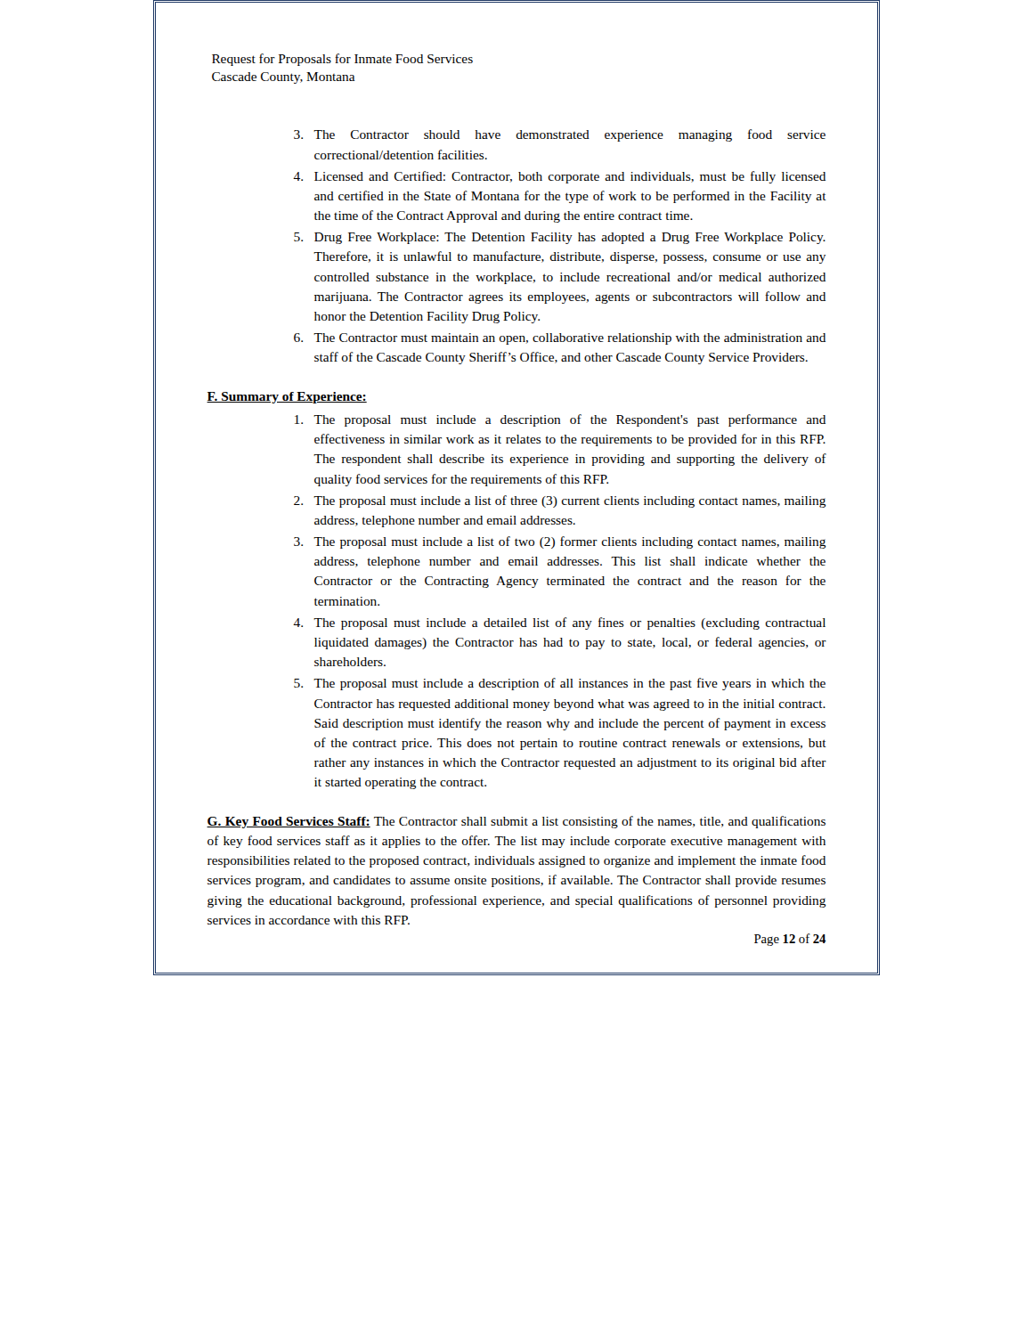Request for Proposals for Inmate Food Services
Cascade County, Montana
The Contractor should have demonstrated experience managing food service correctional/detention facilities.
Licensed and Certified: Contractor, both corporate and individuals, must be fully licensed and certified in the State of Montana for the type of work to be performed in the Facility at the time of the Contract Approval and during the entire contract time.
Drug Free Workplace: The Detention Facility has adopted a Drug Free Workplace Policy. Therefore, it is unlawful to manufacture, distribute, disperse, possess, consume or use any controlled substance in the workplace, to include recreational and/or medical authorized marijuana. The Contractor agrees its employees, agents or subcontractors will follow and honor the Detention Facility Drug Policy.
The Contractor must maintain an open, collaborative relationship with the administration and staff of the Cascade County Sheriff’s Office, and other Cascade County Service Providers.
F. Summary of Experience:
The proposal must include a description of the Respondent's past performance and effectiveness in similar work as it relates to the requirements to be provided for in this RFP. The respondent shall describe its experience in providing and supporting the delivery of quality food services for the requirements of this RFP.
The proposal must include a list of three (3) current clients including contact names, mailing address, telephone number and email addresses.
The proposal must include a list of two (2) former clients including contact names, mailing address, telephone number and email addresses. This list shall indicate whether the Contractor or the Contracting Agency terminated the contract and the reason for the termination.
The proposal must include a detailed list of any fines or penalties (excluding contractual liquidated damages) the Contractor has had to pay to state, local, or federal agencies, or shareholders.
The proposal must include a description of all instances in the past five years in which the Contractor has requested additional money beyond what was agreed to in the initial contract. Said description must identify the reason why and include the percent of payment in excess of the contract price. This does not pertain to routine contract renewals or extensions, but rather any instances in which the Contractor requested an adjustment to its original bid after it started operating the contract.
G. Key Food Services Staff: The Contractor shall submit a list consisting of the names, title, and qualifications of key food services staff as it applies to the offer. The list may include corporate executive management with responsibilities related to the proposed contract, individuals assigned to organize and implement the inmate food services program, and candidates to assume onsite positions, if available. The Contractor shall provide resumes giving the educational background, professional experience, and special qualifications of personnel providing services in accordance with this RFP.
Page 12 of 24